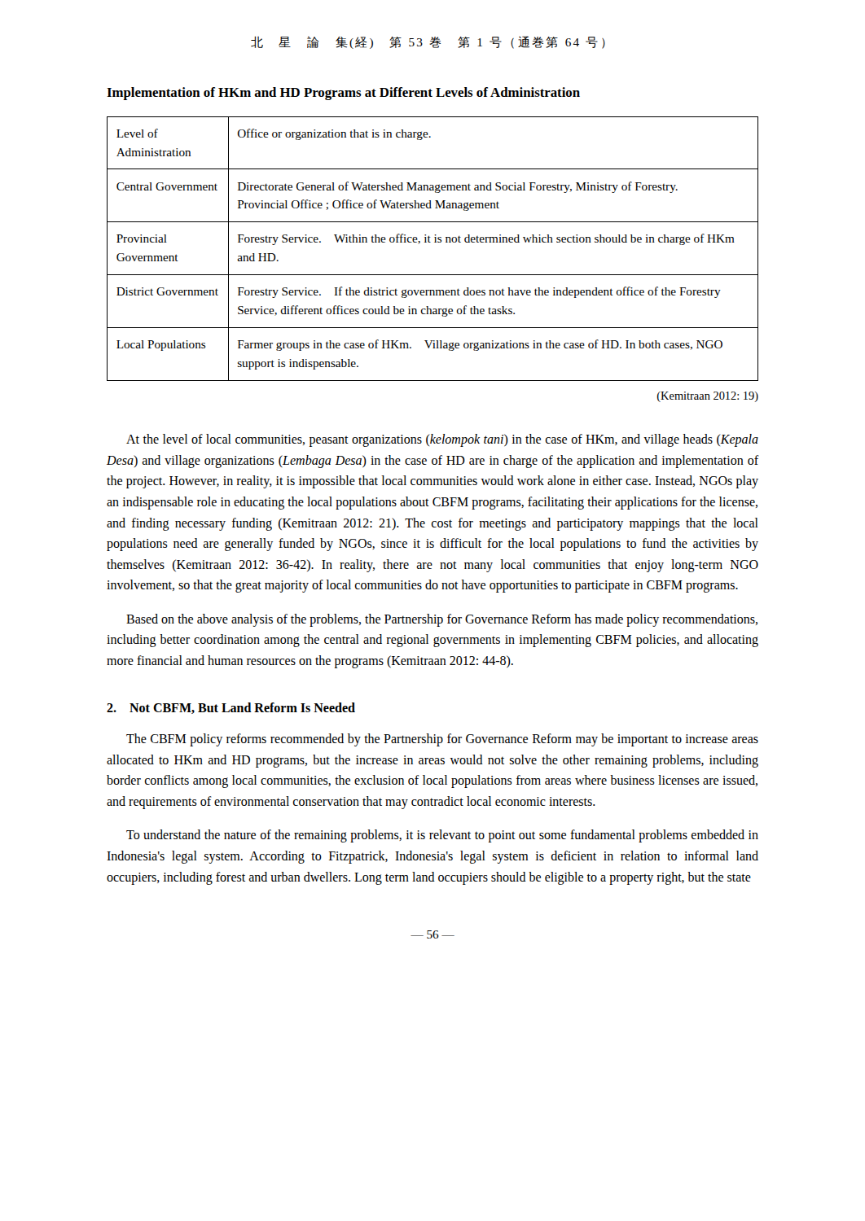北　星　論　集(経)　第 53 巻　第 1 号（通巻第 64 号）
Implementation of HKm and HD Programs at Different Levels of Administration
| Level of Administration | Office or organization that is in charge. |
| Central Government | Directorate General of Watershed Management and Social Forestry, Ministry of Forestry. Provincial Office ; Office of Watershed Management |
| Provincial Government | Forestry Service. Within the office, it is not determined which section should be in charge of HKm and HD. |
| District Government | Forestry Service. If the district government does not have the independent office of the Forestry Service, different offices could be in charge of the tasks. |
| Local Populations | Farmer groups in the case of HKm. Village organizations in the case of HD. In both cases, NGO support is indispensable. |
(Kemitraan 2012: 19)
At the level of local communities, peasant organizations (kelompok tani) in the case of HKm, and village heads (Kepala Desa) and village organizations (Lembaga Desa) in the case of HD are in charge of the application and implementation of the project. However, in reality, it is impossible that local communities would work alone in either case. Instead, NGOs play an indispensable role in educating the local populations about CBFM programs, facilitating their applications for the license, and finding necessary funding (Kemitraan 2012: 21). The cost for meetings and participatory mappings that the local populations need are generally funded by NGOs, since it is difficult for the local populations to fund the activities by themselves (Kemitraan 2012: 36-42). In reality, there are not many local communities that enjoy long-term NGO involvement, so that the great majority of local communities do not have opportunities to participate in CBFM programs.
Based on the above analysis of the problems, the Partnership for Governance Reform has made policy recommendations, including better coordination among the central and regional governments in implementing CBFM policies, and allocating more financial and human resources on the programs (Kemitraan 2012: 44-8).
2.　Not CBFM, But Land Reform Is Needed
The CBFM policy reforms recommended by the Partnership for Governance Reform may be important to increase areas allocated to HKm and HD programs, but the increase in areas would not solve the other remaining problems, including border conflicts among local communities, the exclusion of local populations from areas where business licenses are issued, and requirements of environmental conservation that may contradict local economic interests.
To understand the nature of the remaining problems, it is relevant to point out some fundamental problems embedded in Indonesia's legal system. According to Fitzpatrick, Indonesia's legal system is deficient in relation to informal land occupiers, including forest and urban dwellers. Long term land occupiers should be eligible to a property right, but the state
― 56 ―